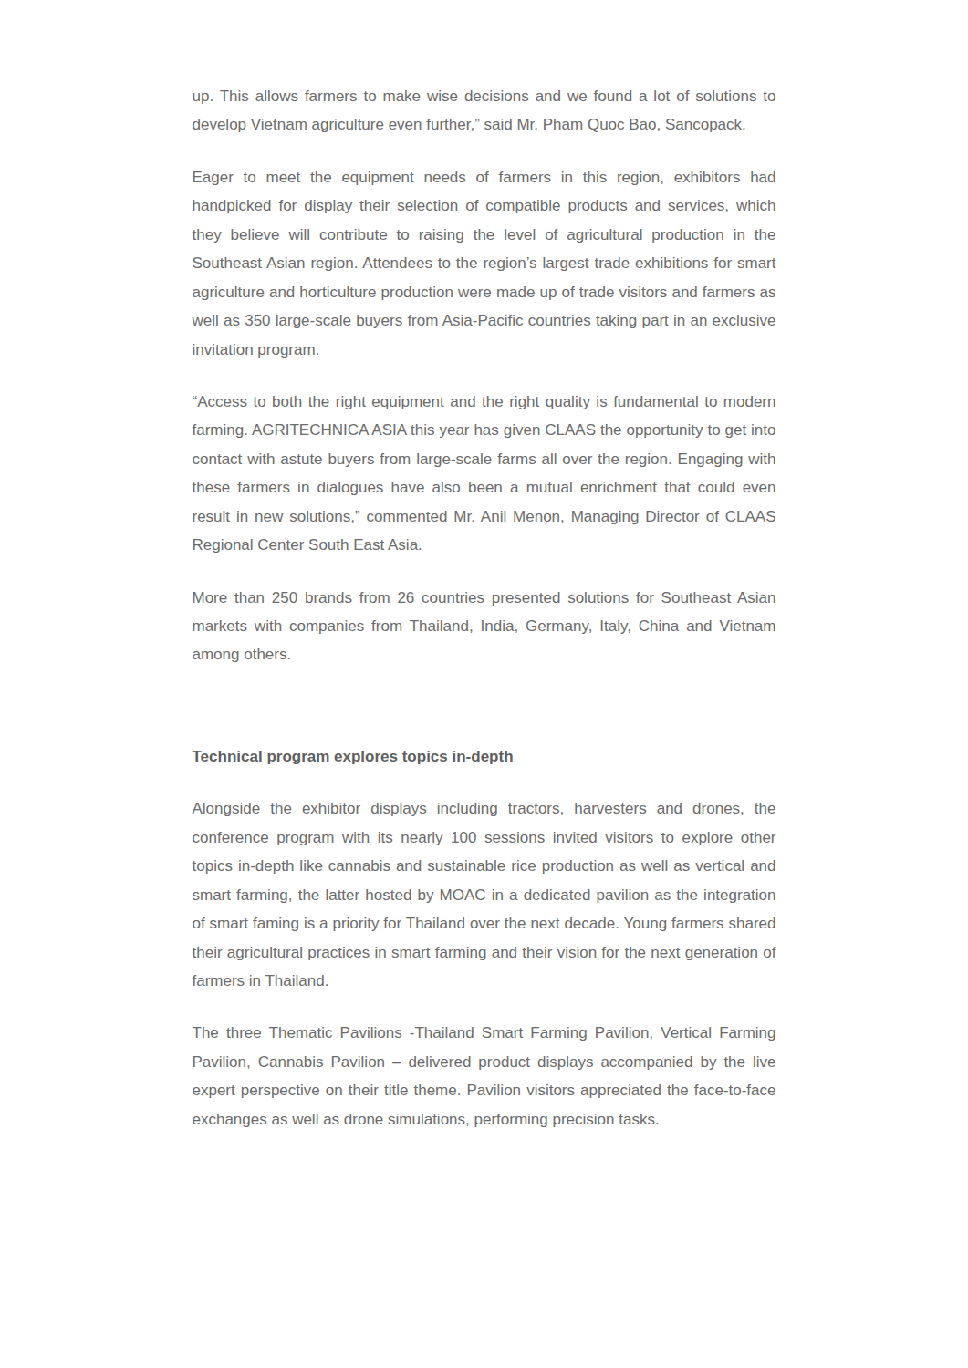up. This allows farmers to make wise decisions and we found a lot of solutions to develop Vietnam agriculture even further,” said Mr. Pham Quoc Bao, Sancopack.
Eager to meet the equipment needs of farmers in this region, exhibitors had handpicked for display their selection of compatible products and services, which they believe will contribute to raising the level of agricultural production in the Southeast Asian region. Attendees to the region’s largest trade exhibitions for smart agriculture and horticulture production were made up of trade visitors and farmers as well as 350 large-scale buyers from Asia-Pacific countries taking part in an exclusive invitation program.
“Access to both the right equipment and the right quality is fundamental to modern farming. AGRITECHNICA ASIA this year has given CLAAS the opportunity to get into contact with astute buyers from large-scale farms all over the region. Engaging with these farmers in dialogues have also been a mutual enrichment that could even result in new solutions,” commented Mr. Anil Menon, Managing Director of CLAAS Regional Center South East Asia.
More than 250 brands from 26 countries presented solutions for Southeast Asian markets with companies from Thailand, India, Germany, Italy, China and Vietnam among others.
Technical program explores topics in-depth
Alongside the exhibitor displays including tractors, harvesters and drones, the conference program with its nearly 100 sessions invited visitors to explore other topics in-depth like cannabis and sustainable rice production as well as vertical and smart farming, the latter hosted by MOAC in a dedicated pavilion as the integration of smart faming is a priority for Thailand over the next decade. Young farmers shared their agricultural practices in smart farming and their vision for the next generation of farmers in Thailand.
The three Thematic Pavilions -Thailand Smart Farming Pavilion, Vertical Farming Pavilion, Cannabis Pavilion – delivered product displays accompanied by the live expert perspective on their title theme. Pavilion visitors appreciated the face-to-face exchanges as well as drone simulations, performing precision tasks.